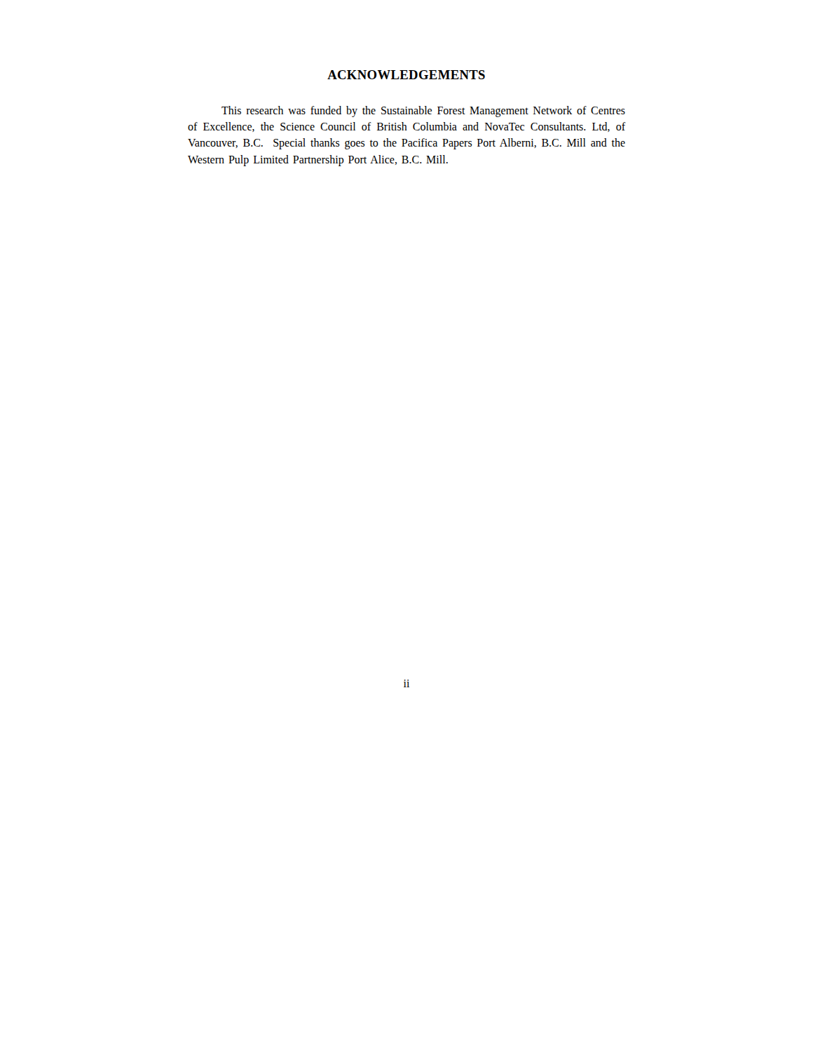ACKNOWLEDGEMENTS
This research was funded by the Sustainable Forest Management Network of Centres of Excellence, the Science Council of British Columbia and NovaTec Consultants. Ltd, of Vancouver, B.C. Special thanks goes to the Pacifica Papers Port Alberni, B.C. Mill and the Western Pulp Limited Partnership Port Alice, B.C. Mill.
ii